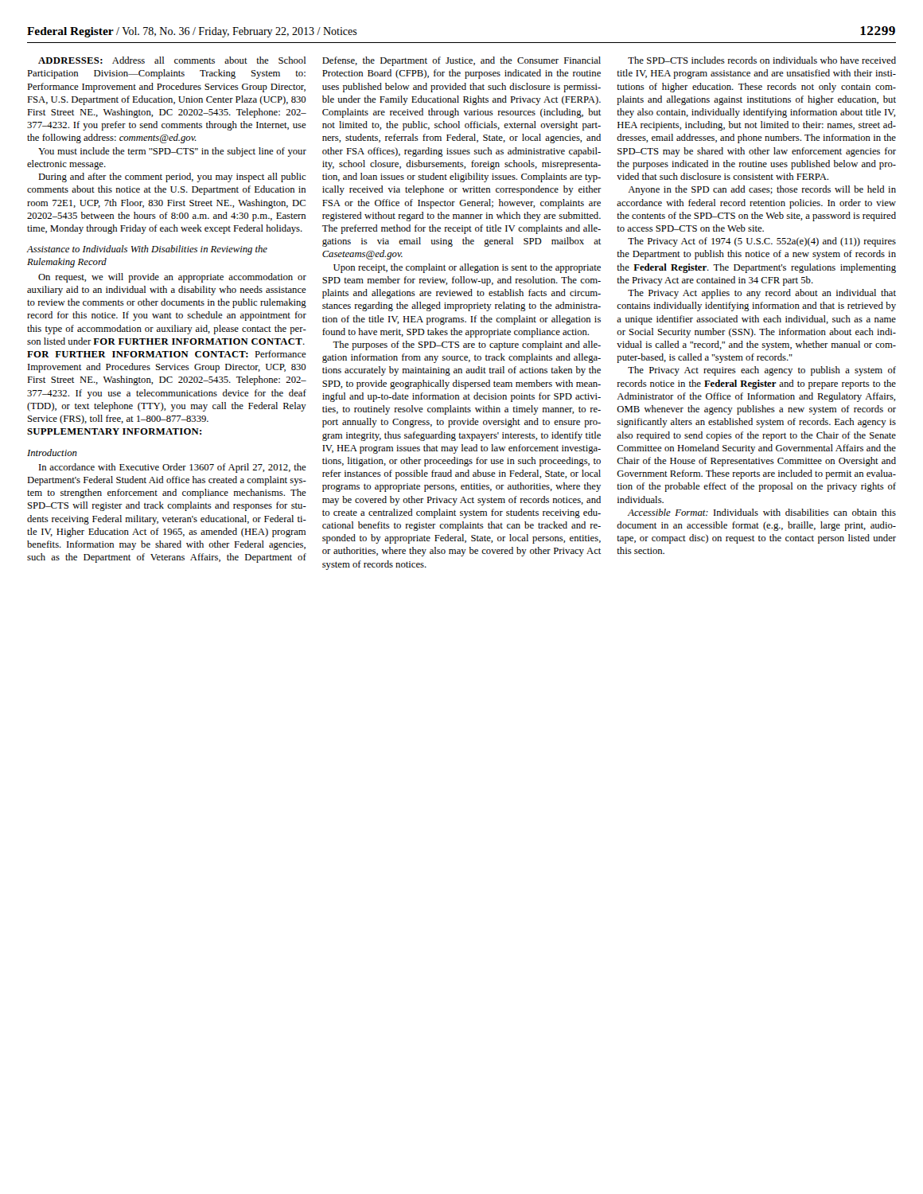Federal Register / Vol. 78, No. 36 / Friday, February 22, 2013 / Notices
12299
ADDRESSES: Address all comments about the School Participation Division—Complaints Tracking System to: Performance Improvement and Procedures Services Group Director, FSA, U.S. Department of Education, Union Center Plaza (UCP), 830 First Street NE., Washington, DC 20202–5435. Telephone: 202–377–4232. If you prefer to send comments through the Internet, use the following address: comments@ed.gov.
You must include the term ''SPD–CTS'' in the subject line of your electronic message.
During and after the comment period, you may inspect all public comments about this notice at the U.S. Department of Education in room 72E1, UCP, 7th Floor, 830 First Street NE., Washington, DC 20202–5435 between the hours of 8:00 a.m. and 4:30 p.m., Eastern time, Monday through Friday of each week except Federal holidays.
Assistance to Individuals With Disabilities in Reviewing the Rulemaking Record
On request, we will provide an appropriate accommodation or auxiliary aid to an individual with a disability who needs assistance to review the comments or other documents in the public rulemaking record for this notice. If you want to schedule an appointment for this type of accommodation or auxiliary aid, please contact the person listed under FOR FURTHER INFORMATION CONTACT.
FOR FURTHER INFORMATION CONTACT: Performance Improvement and Procedures Services Group Director, UCP, 830 First Street NE., Washington, DC 20202–5435. Telephone: 202–377–4232. If you use a telecommunications device for the deaf (TDD), or text telephone (TTY), you may call the Federal Relay Service (FRS), toll free, at 1–800–877–8339.
SUPPLEMENTARY INFORMATION:
Introduction
In accordance with Executive Order 13607 of April 27, 2012, the Department's Federal Student Aid office has created a complaint system to strengthen enforcement and compliance mechanisms. The SPD–CTS will register and track complaints and responses for students receiving Federal military, veteran's educational, or Federal title IV, Higher Education Act of 1965, as amended (HEA) program benefits. Information may be shared with other Federal agencies, such as the Department of Veterans Affairs, the Department of Defense, the Department of Justice, and the Consumer Financial Protection Board (CFPB), for the purposes indicated in the routine uses published below and provided that such disclosure is permissible under the Family Educational Rights and Privacy Act (FERPA). Complaints are received through various resources (including, but not limited to, the public, school officials, external oversight partners, students, referrals from Federal, State, or local agencies, and other FSA offices), regarding issues such as administrative capability, school closure, disbursements, foreign schools, misrepresentation, and loan issues or student eligibility issues. Complaints are typically received via telephone or written correspondence by either FSA or the Office of Inspector General; however, complaints are registered without regard to the manner in which they are submitted. The preferred method for the receipt of title IV complaints and allegations is via email using the general SPD mailbox at Caseteams@ed.gov.
Upon receipt, the complaint or allegation is sent to the appropriate SPD team member for review, follow-up, and resolution. The complaints and allegations are reviewed to establish facts and circumstances regarding the alleged impropriety relating to the administration of the title IV, HEA programs. If the complaint or allegation is found to have merit, SPD takes the appropriate compliance action.
The purposes of the SPD–CTS are to capture complaint and allegation information from any source, to track complaints and allegations accurately by maintaining an audit trail of actions taken by the SPD, to provide geographically dispersed team members with meaningful and up-to-date information at decision points for SPD activities, to routinely resolve complaints within a timely manner, to report annually to Congress, to provide oversight and to ensure program integrity, thus safeguarding taxpayers' interests, to identify title IV, HEA program issues that may lead to law enforcement investigations, litigation, or other proceedings for use in such proceedings, to refer instances of possible fraud and abuse in Federal, State, or local programs to appropriate persons, entities, or authorities, where they may be covered by other Privacy Act system of records notices, and to create a centralized complaint system for students receiving educational benefits to register complaints that can be tracked and responded to by appropriate Federal, State, or local persons, entities, or authorities, where they also may be covered by other Privacy Act system of records notices.
The SPD–CTS includes records on individuals who have received title IV, HEA program assistance and are unsatisfied with their institutions of higher education. These records not only contain complaints and allegations against institutions of higher education, but they also contain, individually identifying information about title IV, HEA recipients, including, but not limited to their: names, street addresses, email addresses, and phone numbers. The information in the SPD–CTS may be shared with other law enforcement agencies for the purposes indicated in the routine uses published below and provided that such disclosure is consistent with FERPA.
Anyone in the SPD can add cases; those records will be held in accordance with federal record retention policies. In order to view the contents of the SPD–CTS on the Web site, a password is required to access SPD–CTS on the Web site.
The Privacy Act of 1974 (5 U.S.C. 552a(e)(4) and (11)) requires the Department to publish this notice of a new system of records in the Federal Register. The Department's regulations implementing the Privacy Act are contained in 34 CFR part 5b.
The Privacy Act applies to any record about an individual that contains individually identifying information and that is retrieved by a unique identifier associated with each individual, such as a name or Social Security number (SSN). The information about each individual is called a ''record,'' and the system, whether manual or computer-based, is called a ''system of records.''
The Privacy Act requires each agency to publish a system of records notice in the Federal Register and to prepare reports to the Administrator of the Office of Information and Regulatory Affairs, OMB whenever the agency publishes a new system of records or significantly alters an established system of records. Each agency is also required to send copies of the report to the Chair of the Senate Committee on Homeland Security and Governmental Affairs and the Chair of the House of Representatives Committee on Oversight and Government Reform. These reports are included to permit an evaluation of the probable effect of the proposal on the privacy rights of individuals.
Accessible Format: Individuals with disabilities can obtain this document in an accessible format (e.g., braille, large print, audiotape, or compact disc) on request to the contact person listed under this section.